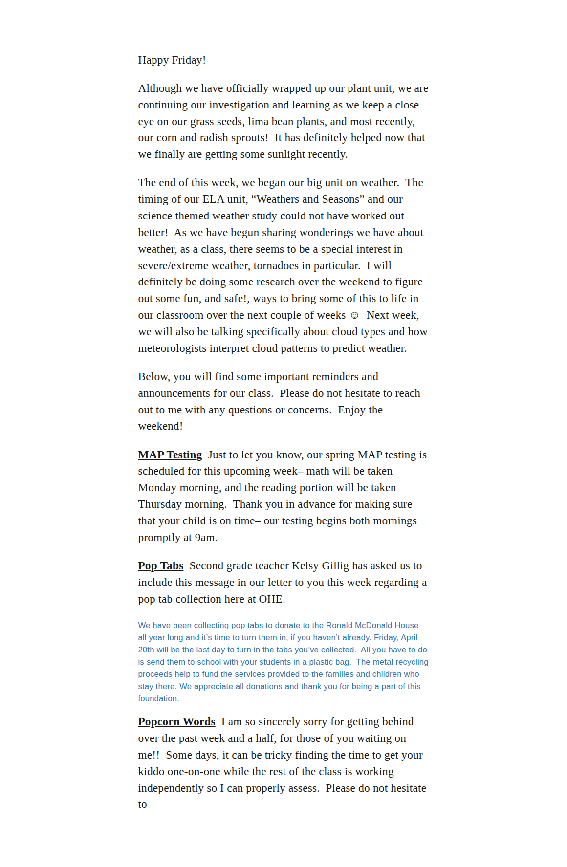Happy Friday!
Although we have officially wrapped up our plant unit, we are continuing our investigation and learning as we keep a close eye on our grass seeds, lima bean plants, and most recently, our corn and radish sprouts! It has definitely helped now that we finally are getting some sunlight recently.
The end of this week, we began our big unit on weather. The timing of our ELA unit, “Weathers and Seasons” and our science themed weather study could not have worked out better! As we have begun sharing wonderings we have about weather, as a class, there seems to be a special interest in severe/extreme weather, tornadoes in particular. I will definitely be doing some research over the weekend to figure out some fun, and safe!, ways to bring some of this to life in our classroom over the next couple of weeks ☺ Next week, we will also be talking specifically about cloud types and how meteorologists interpret cloud patterns to predict weather.
Below, you will find some important reminders and announcements for our class. Please do not hesitate to reach out to me with any questions or concerns. Enjoy the weekend!
MAP Testing Just to let you know, our spring MAP testing is scheduled for this upcoming week– math will be taken Monday morning, and the reading portion will be taken Thursday morning. Thank you in advance for making sure that your child is on time– our testing begins both mornings promptly at 9am.
Pop Tabs Second grade teacher Kelsy Gillig has asked us to include this message in our letter to you this week regarding a pop tab collection here at OHE.
We have been collecting pop tabs to donate to the Ronald McDonald House all year long and it’s time to turn them in, if you haven’t already. Friday, April 20th will be the last day to turn in the tabs you’ve collected. All you have to do is send them to school with your students in a plastic bag. The metal recycling proceeds help to fund the services provided to the families and children who stay there. We appreciate all donations and thank you for being a part of this foundation.
Popcorn Words I am so sincerely sorry for getting behind over the past week and a half, for those of you waiting on me!! Some days, it can be tricky finding the time to get your kiddo one-on-one while the rest of the class is working independently so I can properly assess. Please do not hesitate to